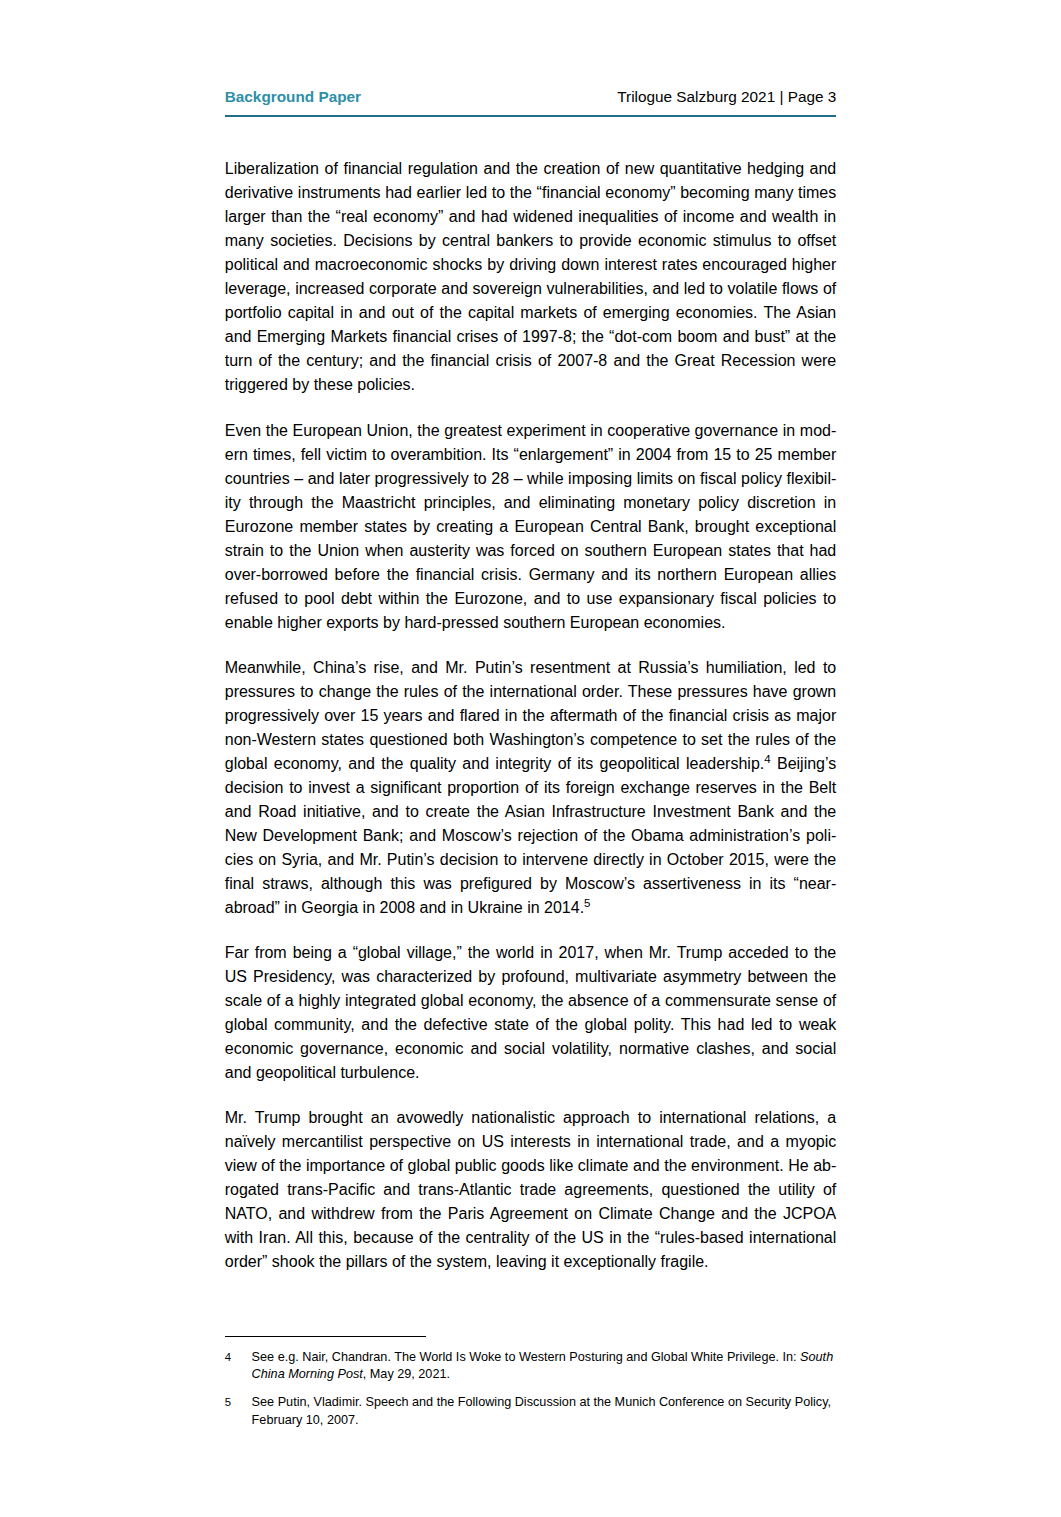Background Paper
Trilogue Salzburg 2021 | Page 3
Liberalization of financial regulation and the creation of new quantitative hedging and derivative instruments had earlier led to the “financial economy” becoming many times larger than the “real economy” and had widened inequalities of income and wealth in many societies. Decisions by central bankers to provide economic stimulus to offset political and macroeconomic shocks by driving down interest rates encouraged higher leverage, increased corporate and sovereign vulnerabilities, and led to volatile flows of portfolio capital in and out of the capital markets of emerging economies. The Asian and Emerging Markets financial crises of 1997-8; the “dot-com boom and bust” at the turn of the century; and the financial crisis of 2007-8 and the Great Recession were triggered by these policies.
Even the European Union, the greatest experiment in cooperative governance in modern times, fell victim to overambition. Its “enlargement” in 2004 from 15 to 25 member countries – and later progressively to 28 – while imposing limits on fiscal policy flexibility through the Maastricht principles, and eliminating monetary policy discretion in Eurozone member states by creating a European Central Bank, brought exceptional strain to the Union when austerity was forced on southern European states that had over-borrowed before the financial crisis. Germany and its northern European allies refused to pool debt within the Eurozone, and to use expansionary fiscal policies to enable higher exports by hard-pressed southern European economies.
Meanwhile, China’s rise, and Mr. Putin’s resentment at Russia’s humiliation, led to pressures to change the rules of the international order. These pressures have grown progressively over 15 years and flared in the aftermath of the financial crisis as major non-Western states questioned both Washington’s competence to set the rules of the global economy, and the quality and integrity of its geopolitical leadership.4 Beijing’s decision to invest a significant proportion of its foreign exchange reserves in the Belt and Road initiative, and to create the Asian Infrastructure Investment Bank and the New Development Bank; and Moscow’s rejection of the Obama administration’s policies on Syria, and Mr. Putin’s decision to intervene directly in October 2015, were the final straws, although this was prefigured by Moscow’s assertiveness in its “near-abroad” in Georgia in 2008 and in Ukraine in 2014.5
Far from being a “global village,” the world in 2017, when Mr. Trump acceded to the US Presidency, was characterized by profound, multivariate asymmetry between the scale of a highly integrated global economy, the absence of a commensurate sense of global community, and the defective state of the global polity. This had led to weak economic governance, economic and social volatility, normative clashes, and social and geopolitical turbulence.
Mr. Trump brought an avowedly nationalistic approach to international relations, a naïvely mercantilist perspective on US interests in international trade, and a myopic view of the importance of global public goods like climate and the environment. He abrogated trans-Pacific and trans-Atlantic trade agreements, questioned the utility of NATO, and withdrew from the Paris Agreement on Climate Change and the JCPOA with Iran. All this, because of the centrality of the US in the “rules-based international order” shook the pillars of the system, leaving it exceptionally fragile.
4 See e.g. Nair, Chandran. The World Is Woke to Western Posturing and Global White Privilege. In: South China Morning Post, May 29, 2021.
5 See Putin, Vladimir. Speech and the Following Discussion at the Munich Conference on Security Policy, February 10, 2007.